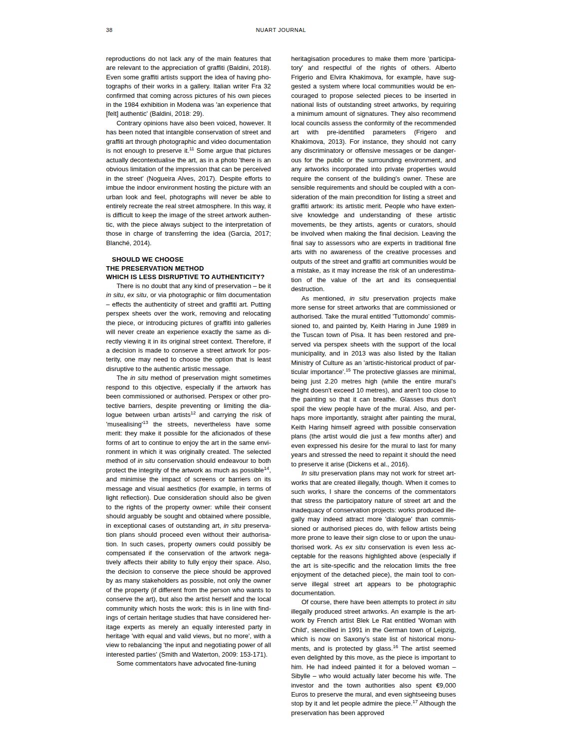38
NUART JOURNAL
reproductions do not lack any of the main features that are relevant to the appreciation of graffiti (Baldini, 2018). Even some graffiti artists support the idea of having photographs of their works in a gallery. Italian writer Fra 32 confirmed that coming across pictures of his own pieces in the 1984 exhibition in Modena was 'an experience that [felt] authentic' (Baldini, 2018: 29).
Contrary opinions have also been voiced, however. It has been noted that intangible conservation of street and graffiti art through photographic and video documentation is not enough to preserve it.11 Some argue that pictures actually decontextualise the art, as in a photo 'there is an obvious limitation of the impression that can be perceived in the street' (Nogueira Alves, 2017). Despite efforts to imbue the indoor environment hosting the picture with an urban look and feel, photographs will never be able to entirely recreate the real street atmosphere. In this way, it is difficult to keep the image of the street artwork authentic, with the piece always subject to the interpretation of those in charge of transferring the idea (Garcia, 2017; Blanché, 2014).
Should we choose
the preservation method
which is less disruptive to authenticity?
There is no doubt that any kind of preservation – be it in situ, ex situ, or via photographic or film documentation – effects the authenticity of street and graffiti art. Putting perspex sheets over the work, removing and relocating the piece, or introducing pictures of graffiti into galleries will never create an experience exactly the same as directly viewing it in its original street context. Therefore, if a decision is made to conserve a street artwork for posterity, one may need to choose the option that is least disruptive to the authentic artistic message.
The in situ method of preservation might sometimes respond to this objective, especially if the artwork has been commissioned or authorised. Perspex or other protective barriers, despite preventing or limiting the dialogue between urban artists12 and carrying the risk of 'musealising'13 the streets, nevertheless have some merit: they make it possible for the aficionados of these forms of art to continue to enjoy the art in the same environment in which it was originally created. The selected method of in situ conservation should endeavour to both protect the integrity of the artwork as much as possible14, and minimise the impact of screens or barriers on its message and visual aesthetics (for example, in terms of light reflection). Due consideration should also be given to the rights of the property owner: while their consent should arguably be sought and obtained where possible, in exceptional cases of outstanding art, in situ preservation plans should proceed even without their authorisation. In such cases, property owners could possibly be compensated if the conservation of the artwork negatively affects their ability to fully enjoy their space. Also, the decision to conserve the piece should be approved by as many stakeholders as possible, not only the owner of the property (if different from the person who wants to conserve the art), but also the artist herself and the local community which hosts the work: this is in line with findings of certain heritage studies that have considered heritage experts as merely an equally interested party in heritage 'with equal and valid views, but no more', with a view to rebalancing 'the input and negotiating power of all interested parties' (Smith and Waterton, 2009: 153-171).
Some commentators have advocated fine-tuning
heritagisation procedures to make them more 'participatory' and respectful of the rights of others. Alberto Frigerio and Elvira Khakimova, for example, have suggested a system where local communities would be encouraged to propose selected pieces to be inserted in national lists of outstanding street artworks, by requiring a minimum amount of signatures. They also recommend local councils assess the conformity of the recommended art with pre-identified parameters (Frigero and Khakimova, 2013). For instance, they should not carry any discriminatory or offensive messages or be dangerous for the public or the surrounding environment, and any artworks incorporated into private properties would require the consent of the building's owner. These are sensible requirements and should be coupled with a consideration of the main precondition for listing a street and graffiti artwork: its artistic merit. People who have extensive knowledge and understanding of these artistic movements, be they artists, agents or curators, should be involved when making the final decision. Leaving the final say to assessors who are experts in traditional fine arts with no awareness of the creative processes and outputs of the street and graffiti art communities would be a mistake, as it may increase the risk of an underestimation of the value of the art and its consequential destruction.
As mentioned, in situ preservation projects make more sense for street artworks that are commissioned or authorised. Take the mural entitled 'Tuttomondo' commissioned to, and painted by, Keith Haring in June 1989 in the Tuscan town of Pisa. It has been restored and preserved via perspex sheets with the support of the local municipality, and in 2013 was also listed by the Italian Ministry of Culture as an 'artistic-historical product of particular importance'.15 The protective glasses are minimal, being just 2.20 metres high (while the entire mural's height doesn't exceed 10 metres), and aren't too close to the painting so that it can breathe. Glasses thus don't spoil the view people have of the mural. Also, and perhaps more importantly, straight after painting the mural, Keith Haring himself agreed with possible conservation plans (the artist would die just a few months after) and even expressed his desire for the mural to last for many years and stressed the need to repaint it should the need to preserve it arise (Dickens et al., 2016).
In situ preservation plans may not work for street artworks that are created illegally, though. When it comes to such works, I share the concerns of the commentators that stress the participatory nature of street art and the inadequacy of conservation projects: works produced illegally may indeed attract more 'dialogue' than commissioned or authorised pieces do, with fellow artists being more prone to leave their sign close to or upon the unauthorised work. As ex situ conservation is even less acceptable for the reasons highlighted above (especially if the art is site-specific and the relocation limits the free enjoyment of the detached piece), the main tool to conserve illegal street art appears to be photographic documentation.
Of course, there have been attempts to protect in situ illegally produced street artworks. An example is the artwork by French artist Blek Le Rat entitled 'Woman with Child', stencilled in 1991 in the German town of Leipzig, which is now on Saxony's state list of historical monuments, and is protected by glass.16 The artist seemed even delighted by this move, as the piece is important to him. He had indeed painted it for a beloved woman – Sibylle – who would actually later become his wife. The investor and the town authorities also spent €9,000 Euros to preserve the mural, and even sightseeing buses stop by it and let people admire the piece.17 Although the preservation has been approved